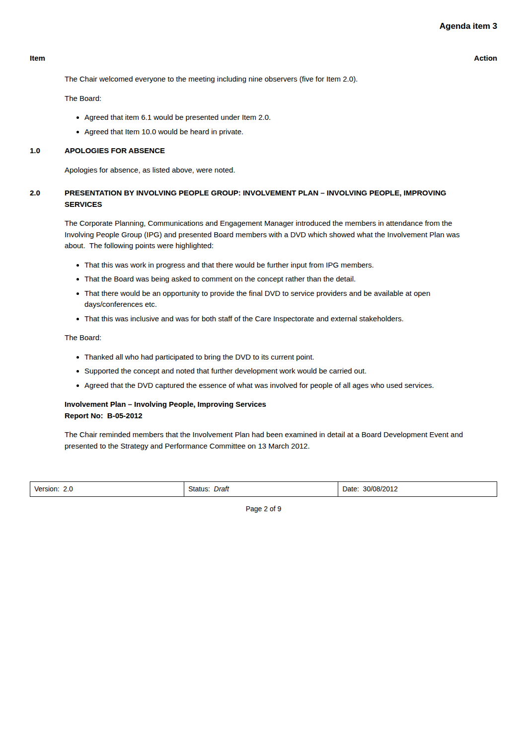Agenda item 3
Item Action
The Chair welcomed everyone to the meeting including nine observers (five for Item 2.0).
The Board:
Agreed that item 6.1 would be presented under Item 2.0.
Agreed that Item 10.0 would be heard in private.
1.0 APOLOGIES FOR ABSENCE
Apologies for absence, as listed above, were noted.
2.0 PRESENTATION BY INVOLVING PEOPLE GROUP: INVOLVEMENT PLAN – INVOLVING PEOPLE, IMPROVING SERVICES
The Corporate Planning, Communications and Engagement Manager introduced the members in attendance from the Involving People Group (IPG) and presented Board members with a DVD which showed what the Involvement Plan was about. The following points were highlighted:
That this was work in progress and that there would be further input from IPG members.
That the Board was being asked to comment on the concept rather than the detail.
That there would be an opportunity to provide the final DVD to service providers and be available at open days/conferences etc.
That this was inclusive and was for both staff of the Care Inspectorate and external stakeholders.
The Board:
Thanked all who had participated to bring the DVD to its current point.
Supported the concept and noted that further development work would be carried out.
Agreed that the DVD captured the essence of what was involved for people of all ages who used services.
Involvement Plan – Involving People, Improving Services
Report No: B-05-2012
The Chair reminded members that the Involvement Plan had been examined in detail at a Board Development Event and presented to the Strategy and Performance Committee on 13 March 2012.
| Version: 2.0 | Status: Draft | Date: 30/08/2012 |
Page 2 of 9